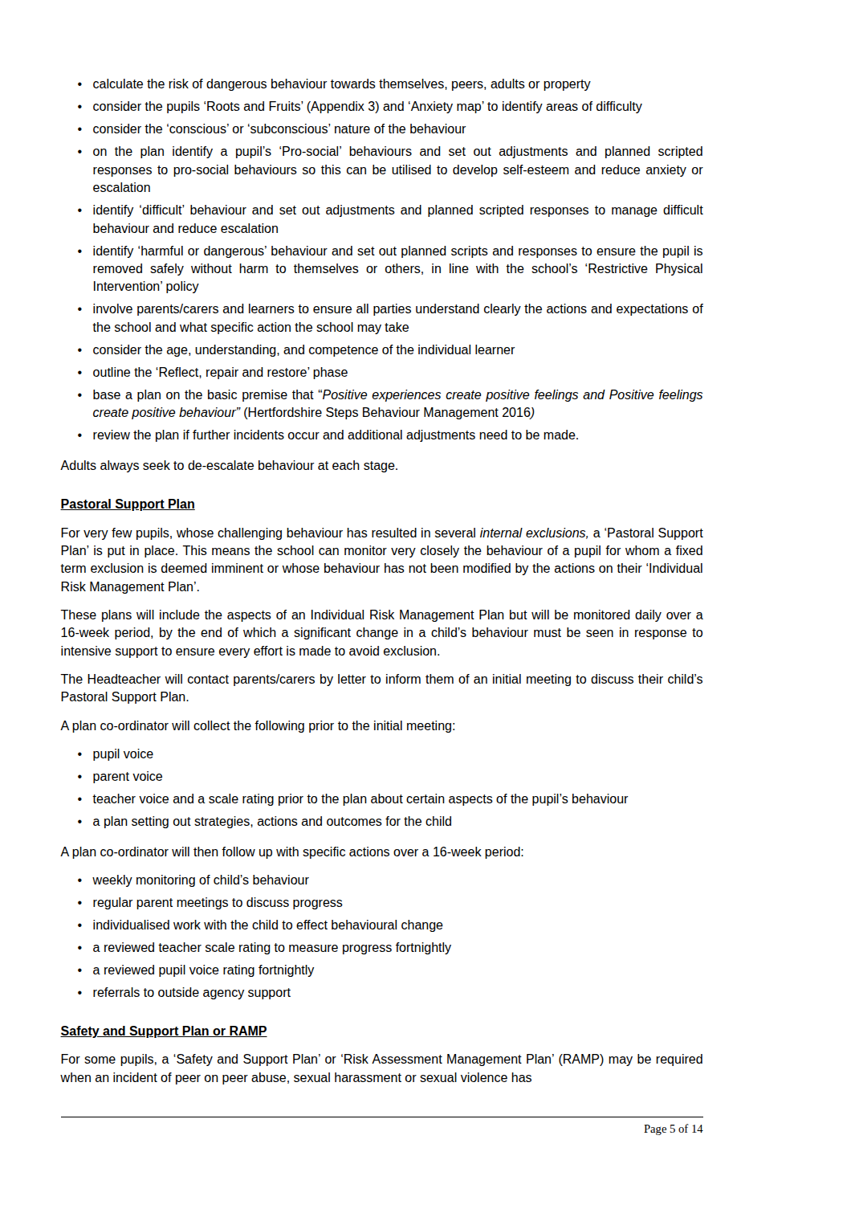calculate the risk of dangerous behaviour towards themselves, peers, adults or property
consider the pupils ‘Roots and Fruits’ (Appendix 3) and ‘Anxiety map’ to identify areas of difficulty
consider the ‘conscious’ or ‘subconscious’ nature of the behaviour
on the plan identify a pupil’s ‘Pro-social’ behaviours and set out adjustments and planned scripted responses to pro-social behaviours so this can be utilised to develop self-esteem and reduce anxiety or escalation
identify ‘difficult’ behaviour and set out adjustments and planned scripted responses to manage difficult behaviour and reduce escalation
identify ‘harmful or dangerous’ behaviour and set out planned scripts and responses to ensure the pupil is removed safely without harm to themselves or others, in line with the school’s ‘Restrictive Physical Intervention’ policy
involve parents/carers and learners to ensure all parties understand clearly the actions and expectations of the school and what specific action the school may take
consider the age, understanding, and competence of the individual learner
outline the ‘Reflect, repair and restore’ phase
base a plan on the basic premise that “Positive experiences create positive feelings and Positive feelings create positive behaviour” (Hertfordshire Steps Behaviour Management 2016)
review the plan if further incidents occur and additional adjustments need to be made.
Adults always seek to de-escalate behaviour at each stage.
Pastoral Support Plan
For very few pupils, whose challenging behaviour has resulted in several internal exclusions, a ‘Pastoral Support Plan’ is put in place. This means the school can monitor very closely the behaviour of a pupil for whom a fixed term exclusion is deemed imminent or whose behaviour has not been modified by the actions on their ‘Individual Risk Management Plan’.
These plans will include the aspects of an Individual Risk Management Plan but will be monitored daily over a 16-week period, by the end of which a significant change in a child’s behaviour must be seen in response to intensive support to ensure every effort is made to avoid exclusion.
The Headteacher will contact parents/carers by letter to inform them of an initial meeting to discuss their child’s Pastoral Support Plan.
A plan co-ordinator will collect the following prior to the initial meeting:
pupil voice
parent voice
teacher voice and a scale rating prior to the plan about certain aspects of the pupil’s behaviour
a plan setting out strategies, actions and outcomes for the child
A plan co-ordinator will then follow up with specific actions over a 16-week period:
weekly monitoring of child’s behaviour
regular parent meetings to discuss progress
individualised work with the child to effect behavioural change
a reviewed teacher scale rating to measure progress fortnightly
a reviewed pupil voice rating fortnightly
referrals to outside agency support
Safety and Support Plan or RAMP
For some pupils, a ‘Safety and Support Plan’ or ‘Risk Assessment Management Plan’ (RAMP) may be required when an incident of peer on peer abuse, sexual harassment or sexual violence has
Page 5 of 14